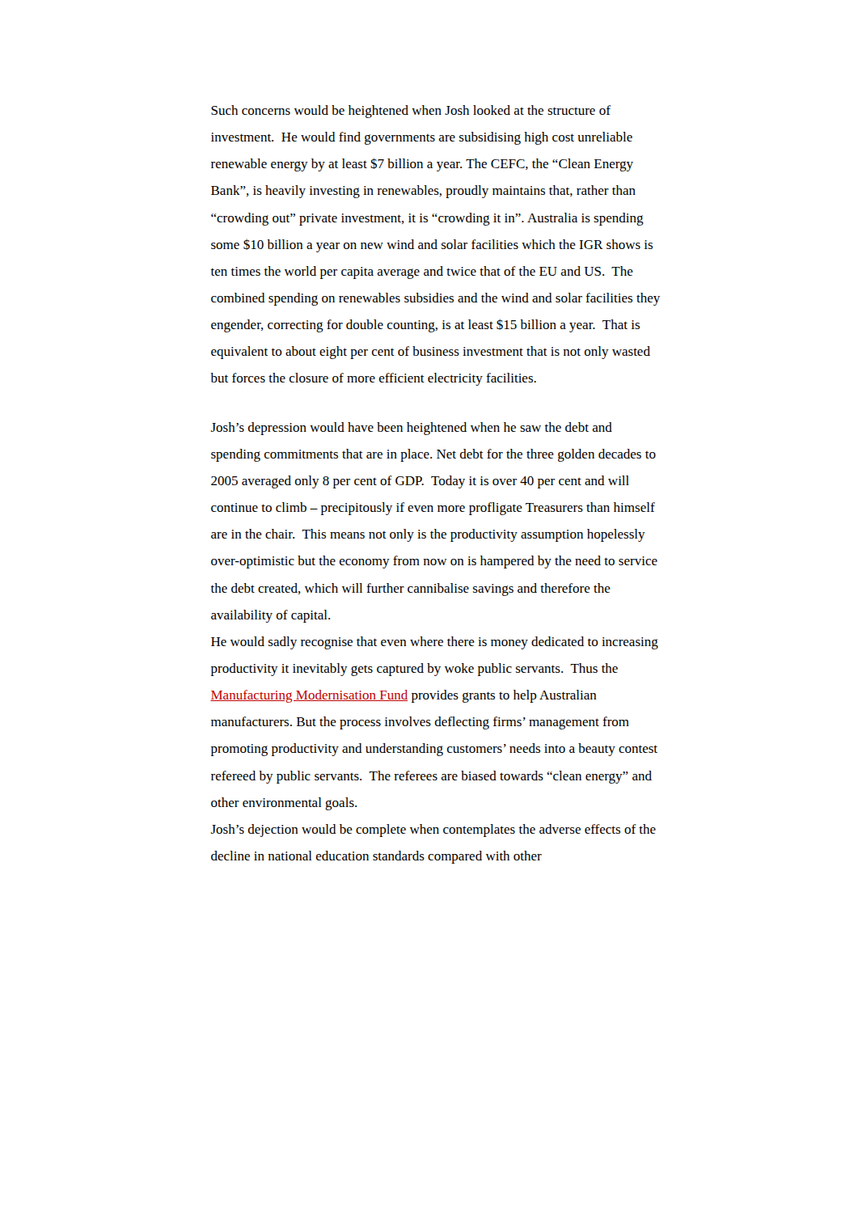Such concerns would be heightened when Josh looked at the structure of investment. He would find governments are subsidising high cost unreliable renewable energy by at least $7 billion a year. The CEFC, the “Clean Energy Bank”, is heavily investing in renewables, proudly maintains that, rather than “crowding out” private investment, it is “crowding it in”. Australia is spending some $10 billion a year on new wind and solar facilities which the IGR shows is ten times the world per capita average and twice that of the EU and US. The combined spending on renewables subsidies and the wind and solar facilities they engender, correcting for double counting, is at least $15 billion a year. That is equivalent to about eight per cent of business investment that is not only wasted but forces the closure of more efficient electricity facilities.
Josh’s depression would have been heightened when he saw the debt and spending commitments that are in place. Net debt for the three golden decades to 2005 averaged only 8 per cent of GDP. Today it is over 40 per cent and will continue to climb – precipitously if even more profligate Treasurers than himself are in the chair. This means not only is the productivity assumption hopelessly over-optimistic but the economy from now on is hampered by the need to service the debt created, which will further cannibalise savings and therefore the availability of capital.
He would sadly recognise that even where there is money dedicated to increasing productivity it inevitably gets captured by woke public servants. Thus the Manufacturing Modernisation Fund provides grants to help Australian manufacturers. But the process involves deflecting firms’ management from promoting productivity and understanding customers’ needs into a beauty contest refereed by public servants. The referees are biased towards “clean energy” and other environmental goals.
Josh’s dejection would be complete when contemplates the adverse effects of the decline in national education standards compared with other